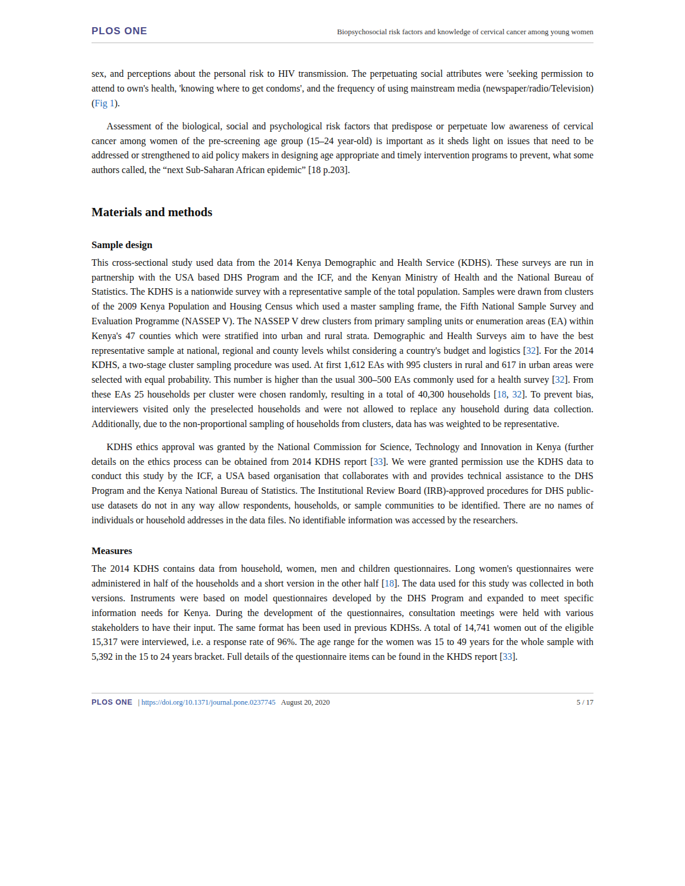PLOS ONE
Biopsychosocial risk factors and knowledge of cervical cancer among young women
sex, and perceptions about the personal risk to HIV transmission. The perpetuating social attributes were 'seeking permission to attend to own's health, 'knowing where to get condoms', and the frequency of using mainstream media (newspaper/radio/Television) (Fig 1).
Assessment of the biological, social and psychological risk factors that predispose or perpetuate low awareness of cervical cancer among women of the pre-screening age group (15–24 year-old) is important as it sheds light on issues that need to be addressed or strengthened to aid policy makers in designing age appropriate and timely intervention programs to prevent, what some authors called, the “next Sub-Saharan African epidemic” [18 p.203].
Materials and methods
Sample design
This cross-sectional study used data from the 2014 Kenya Demographic and Health Service (KDHS). These surveys are run in partnership with the USA based DHS Program and the ICF, and the Kenyan Ministry of Health and the National Bureau of Statistics. The KDHS is a nationwide survey with a representative sample of the total population. Samples were drawn from clusters of the 2009 Kenya Population and Housing Census which used a master sampling frame, the Fifth National Sample Survey and Evaluation Programme (NASSEP V). The NASSEP V drew clusters from primary sampling units or enumeration areas (EA) within Kenya's 47 counties which were stratified into urban and rural strata. Demographic and Health Surveys aim to have the best representative sample at national, regional and county levels whilst considering a country's budget and logistics [32]. For the 2014 KDHS, a two-stage cluster sampling procedure was used. At first 1,612 EAs with 995 clusters in rural and 617 in urban areas were selected with equal probability. This number is higher than the usual 300–500 EAs commonly used for a health survey [32]. From these EAs 25 households per cluster were chosen randomly, resulting in a total of 40,300 households [18, 32]. To prevent bias, interviewers visited only the preselected households and were not allowed to replace any household during data collection. Additionally, due to the non-proportional sampling of households from clusters, data has was weighted to be representative.
KDHS ethics approval was granted by the National Commission for Science, Technology and Innovation in Kenya (further details on the ethics process can be obtained from 2014 KDHS report [33]. We were granted permission use the KDHS data to conduct this study by the ICF, a USA based organisation that collaborates with and provides technical assistance to the DHS Program and the Kenya National Bureau of Statistics. The Institutional Review Board (IRB)-approved procedures for DHS public-use datasets do not in any way allow respondents, households, or sample communities to be identified. There are no names of individuals or household addresses in the data files. No identifiable information was accessed by the researchers.
Measures
The 2014 KDHS contains data from household, women, men and children questionnaires. Long women's questionnaires were administered in half of the households and a short version in the other half [18]. The data used for this study was collected in both versions. Instruments were based on model questionnaires developed by the DHS Program and expanded to meet specific information needs for Kenya. During the development of the questionnaires, consultation meetings were held with various stakeholders to have their input. The same format has been used in previous KDHSs. A total of 14,741 women out of the eligible 15,317 were interviewed, i.e. a response rate of 96%. The age range for the women was 15 to 49 years for the whole sample with 5,392 in the 15 to 24 years bracket. Full details of the questionnaire items can be found in the KHDS report [33].
PLOS ONE | https://doi.org/10.1371/journal.pone.0237745 August 20, 2020
5 / 17